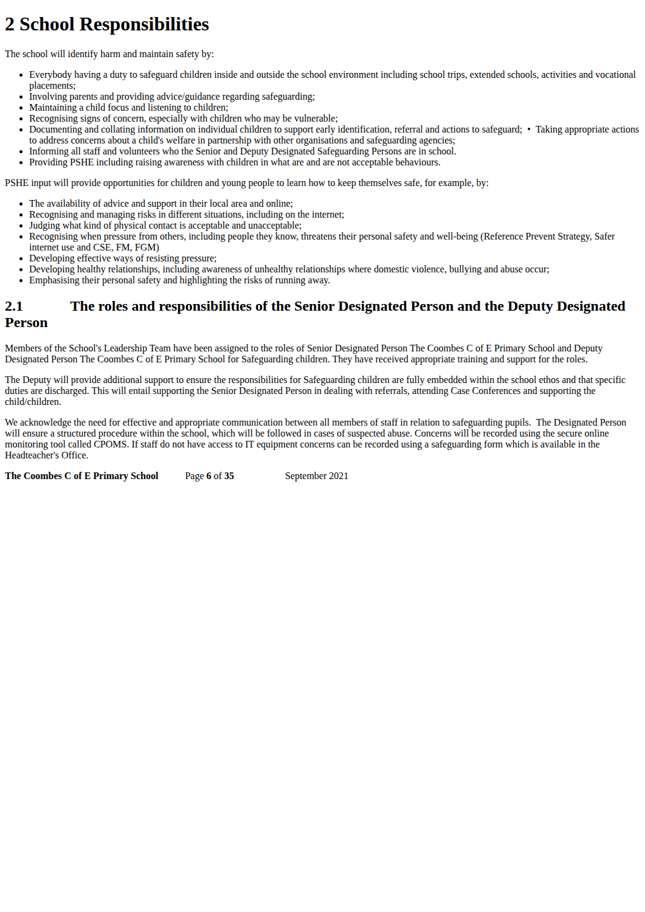2 School Responsibilities
The school will identify harm and maintain safety by:
Everybody having a duty to safeguard children inside and outside the school environment including school trips, extended schools, activities and vocational placements;
Involving parents and providing advice/guidance regarding safeguarding;
Maintaining a child focus and listening to children;
Recognising signs of concern, especially with children who may be vulnerable;
Documenting and collating information on individual children to support early identification, referral and actions to safeguard; • Taking appropriate actions to address concerns about a child's welfare in partnership with other organisations and safeguarding agencies;
Informing all staff and volunteers who the Senior and Deputy Designated Safeguarding Persons are in school.
Providing PSHE including raising awareness with children in what are and are not acceptable behaviours.
PSHE input will provide opportunities for children and young people to learn how to keep themselves safe, for example, by:
The availability of advice and support in their local area and online;
Recognising and managing risks in different situations, including on the internet;
Judging what kind of physical contact is acceptable and unacceptable;
Recognising when pressure from others, including people they know, threatens their personal safety and well-being (Reference Prevent Strategy, Safer internet use and CSE, FM, FGM)
Developing effective ways of resisting pressure;
Developing healthy relationships, including awareness of unhealthy relationships where domestic violence, bullying and abuse occur;
Emphasising their personal safety and highlighting the risks of running away.
2.1 The roles and responsibilities of the Senior Designated Person and the Deputy Designated Person
Members of the School's Leadership Team have been assigned to the roles of Senior Designated Person The Coombes C of E Primary School and Deputy Designated Person The Coombes C of E Primary School for Safeguarding children. They have received appropriate training and support for the roles.
The Deputy will provide additional support to ensure the responsibilities for Safeguarding children are fully embedded within the school ethos and that specific duties are discharged. This will entail supporting the Senior Designated Person in dealing with referrals, attending Case Conferences and supporting the child/children.
We acknowledge the need for effective and appropriate communication between all members of staff in relation to safeguarding pupils. The Designated Person will ensure a structured procedure within the school, which will be followed in cases of suspected abuse. Concerns will be recorded using the secure online monitoring tool called CPOMS. If staff do not have access to IT equipment concerns can be recorded using a safeguarding form which is available in the Headteacher's Office.
The Coombes C of E Primary School Page 6 of 35 September 2021